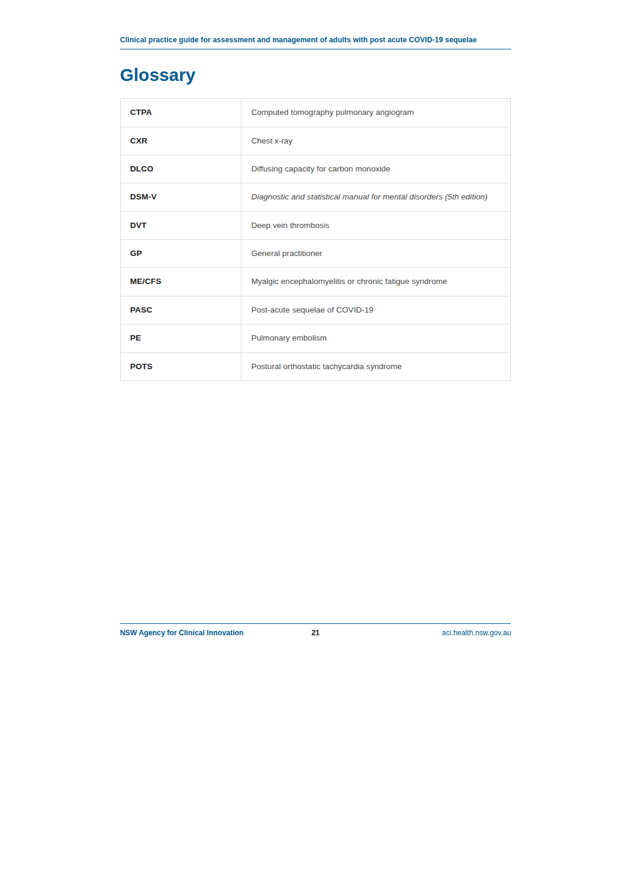Clinical practice guide for assessment and management of adults with post acute COVID-19 sequelae
Glossary
| CTPA | Computed tomography pulmonary angiogram |
| CXR | Chest x-ray |
| DLCO | Diffusing capacity for carbon monoxide |
| DSM-V | Diagnostic and statistical manual for mental disorders (5th edition) |
| DVT | Deep vein thrombosis |
| GP | General practitioner |
| ME/CFS | Myalgic encephalomyelitis or chronic fatigue syndrome |
| PASC | Post-acute sequelae of COVID-19 |
| PE | Pulmonary embolism |
| POTS | Postural orthostatic tachycardia syndrome |
NSW Agency for Clinical Innovation
21
aci.health.nsw.gov.au